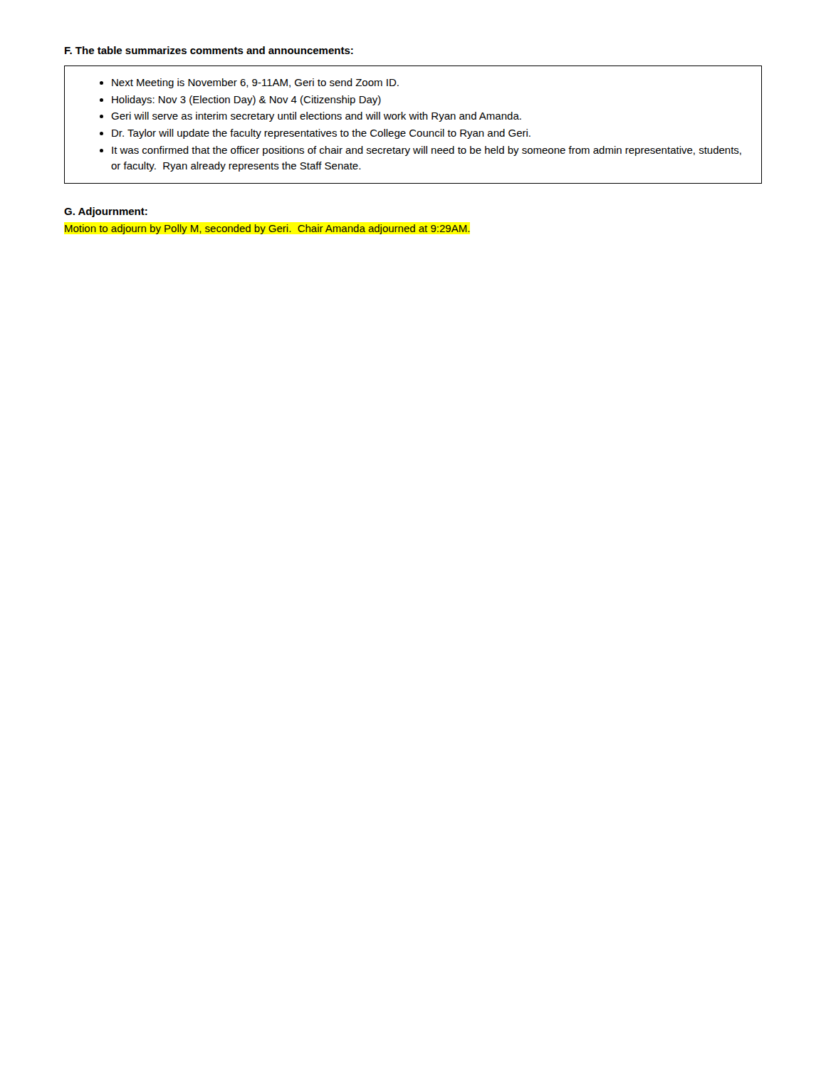F. The table summarizes comments and announcements:
Next Meeting is November 6, 9-11AM, Geri to send Zoom ID.
Holidays: Nov 3 (Election Day) & Nov 4 (Citizenship Day)
Geri will serve as interim secretary until elections and will work with Ryan and Amanda.
Dr. Taylor will update the faculty representatives to the College Council to Ryan and Geri.
It was confirmed that the officer positions of chair and secretary will need to be held by someone from admin representative, students, or faculty. Ryan already represents the Staff Senate.
G. Adjournment:
Motion to adjourn by Polly M, seconded by Geri. Chair Amanda adjourned at 9:29AM.